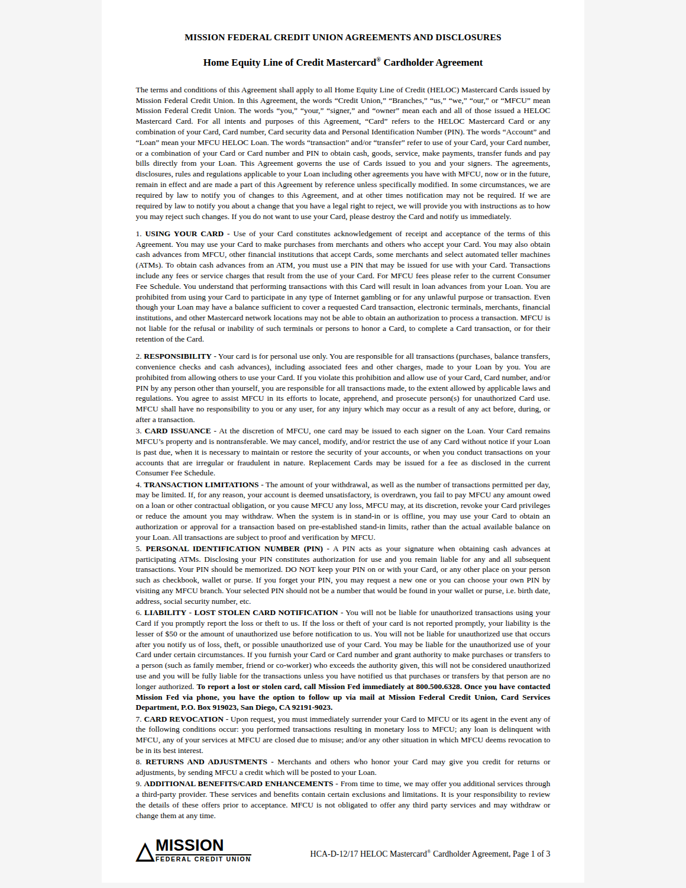MISSION FEDERAL CREDIT UNION AGREEMENTS AND DISCLOSURES
Home Equity Line of Credit Mastercard® Cardholder Agreement
The terms and conditions of this Agreement shall apply to all Home Equity Line of Credit (HELOC) Mastercard Cards issued by Mission Federal Credit Union. In this Agreement, the words “Credit Union,” “Branches,” “us,” “we,” “our,” or “MFCU” mean Mission Federal Credit Union. The words “you,” “your,” “signer,” and “owner” mean each and all of those issued a HELOC Mastercard Card. For all intents and purposes of this Agreement, “Card” refers to the HELOC Mastercard Card or any combination of your Card, Card number, Card security data and Personal Identification Number (PIN). The words “Account” and “Loan” mean your MFCU HELOC Loan. The words “transaction” and/or “transfer” refer to use of your Card, your Card number, or a combination of your Card or Card number and PIN to obtain cash, goods, service, make payments, transfer funds and pay bills directly from your Loan. This Agreement governs the use of Cards issued to you and your signers. The agreements, disclosures, rules and regulations applicable to your Loan including other agreements you have with MFCU, now or in the future, remain in effect and are made a part of this Agreement by reference unless specifically modified. In some circumstances, we are required by law to notify you of changes to this Agreement, and at other times notification may not be required. If we are required by law to notify you about a change that you have a legal right to reject, we will provide you with instructions as to how you may reject such changes. If you do not want to use your Card, please destroy the Card and notify us immediately.
1. USING YOUR CARD - Use of your Card constitutes acknowledgement of receipt and acceptance of the terms of this Agreement. You may use your Card to make purchases from merchants and others who accept your Card. You may also obtain cash advances from MFCU, other financial institutions that accept Cards, some merchants and select automated teller machines (ATMs). To obtain cash advances from an ATM, you must use a PIN that may be issued for use with your Card. Transactions include any fees or service charges that result from the use of your Card. For MFCU fees please refer to the current Consumer Fee Schedule. You understand that performing transactions with this Card will result in loan advances from your Loan. You are prohibited from using your Card to participate in any type of Internet gambling or for any unlawful purpose or transaction. Even though your Loan may have a balance sufficient to cover a requested Card transaction, electronic terminals, merchants, financial institutions, and other Mastercard network locations may not be able to obtain an authorization to process a transaction. MFCU is not liable for the refusal or inability of such terminals or persons to honor a Card, to complete a Card transaction, or for their retention of the Card.
2. RESPONSIBILITY - Your card is for personal use only. You are responsible for all transactions (purchases, balance transfers, convenience checks and cash advances), including associated fees and other charges, made to your Loan by you. You are prohibited from allowing others to use your Card. If you violate this prohibition and allow use of your Card, Card number, and/or PIN by any person other than yourself, you are responsible for all transactions made, to the extent allowed by applicable laws and regulations. You agree to assist MFCU in its efforts to locate, apprehend, and prosecute person(s) for unauthorized Card use. MFCU shall have no responsibility to you or any user, for any injury which may occur as a result of any act before, during, or after a transaction.
3. CARD ISSUANCE - At the discretion of MFCU, one card may be issued to each signer on the Loan. Your Card remains MFCU’s property and is nontransferable. We may cancel, modify, and/or restrict the use of any Card without notice if your Loan is past due, when it is necessary to maintain or restore the security of your accounts, or when you conduct transactions on your accounts that are irregular or fraudulent in nature. Replacement Cards may be issued for a fee as disclosed in the current Consumer Fee Schedule.
4. TRANSACTION LIMITATIONS - The amount of your withdrawal, as well as the number of transactions permitted per day, may be limited. If, for any reason, your account is deemed unsatisfactory, is overdrawn, you fail to pay MFCU any amount owed on a loan or other contractual obligation, or you cause MFCU any loss, MFCU may, at its discretion, revoke your Card privileges or reduce the amount you may withdraw. When the system is in stand-in or is offline, you may use your Card to obtain an authorization or approval for a transaction based on pre-established stand-in limits, rather than the actual available balance on your Loan. All transactions are subject to proof and verification by MFCU.
5. PERSONAL IDENTIFICATION NUMBER (PIN) - A PIN acts as your signature when obtaining cash advances at participating ATMs. Disclosing your PIN constitutes authorization for use and you remain liable for any and all subsequent transactions. Your PIN should be memorized. DO NOT keep your PIN on or with your Card, or any other place on your person such as checkbook, wallet or purse. If you forget your PIN, you may request a new one or you can choose your own PIN by visiting any MFCU branch. Your selected PIN should not be a number that would be found in your wallet or purse, i.e. birth date, address, social security number, etc.
6. LIABILITY - LOST STOLEN CARD NOTIFICATION - You will not be liable for unauthorized transactions using your Card if you promptly report the loss or theft to us. If the loss or theft of your card is not reported promptly, your liability is the lesser of $50 or the amount of unauthorized use before notification to us. You will not be liable for unauthorized use that occurs after you notify us of loss, theft, or possible unauthorized use of your Card. You may be liable for the unauthorized use of your Card under certain circumstances. If you furnish your Card or Card number and grant authority to make purchases or transfers to a person (such as family member, friend or co-worker) who exceeds the authority given, this will not be considered unauthorized use and you will be fully liable for the transactions unless you have notified us that purchases or transfers by that person are no longer authorized. To report a lost or stolen card, call Mission Fed immediately at 800.500.6328. Once you have contacted Mission Fed via phone, you have the option to follow up via mail at Mission Federal Credit Union, Card Services Department, P.O. Box 919023, San Diego, CA 92191-9023.
7. CARD REVOCATION - Upon request, you must immediately surrender your Card to MFCU or its agent in the event any of the following conditions occur: you performed transactions resulting in monetary loss to MFCU; any loan is delinquent with MFCU, any of your services at MFCU are closed due to misuse; and/or any other situation in which MFCU deems revocation to be in its best interest.
8. RETURNS AND ADJUSTMENTS - Merchants and others who honor your Card may give you credit for returns or adjustments, by sending MFCU a credit which will be posted to your Loan.
9. ADDITIONAL BENEFITS/CARD ENHANCEMENTS - From time to time, we may offer you additional services through a third-party provider. These services and benefits contain certain exclusions and limitations. It is your responsibility to review the details of these offers prior to acceptance. MFCU is not obligated to offer any third party services and may withdraw or change them at any time.
△ MISSION FEDERAL CREDIT UNION
HCA-D-12/17 HELOC Mastercard® Cardholder Agreement, Page 1 of 3